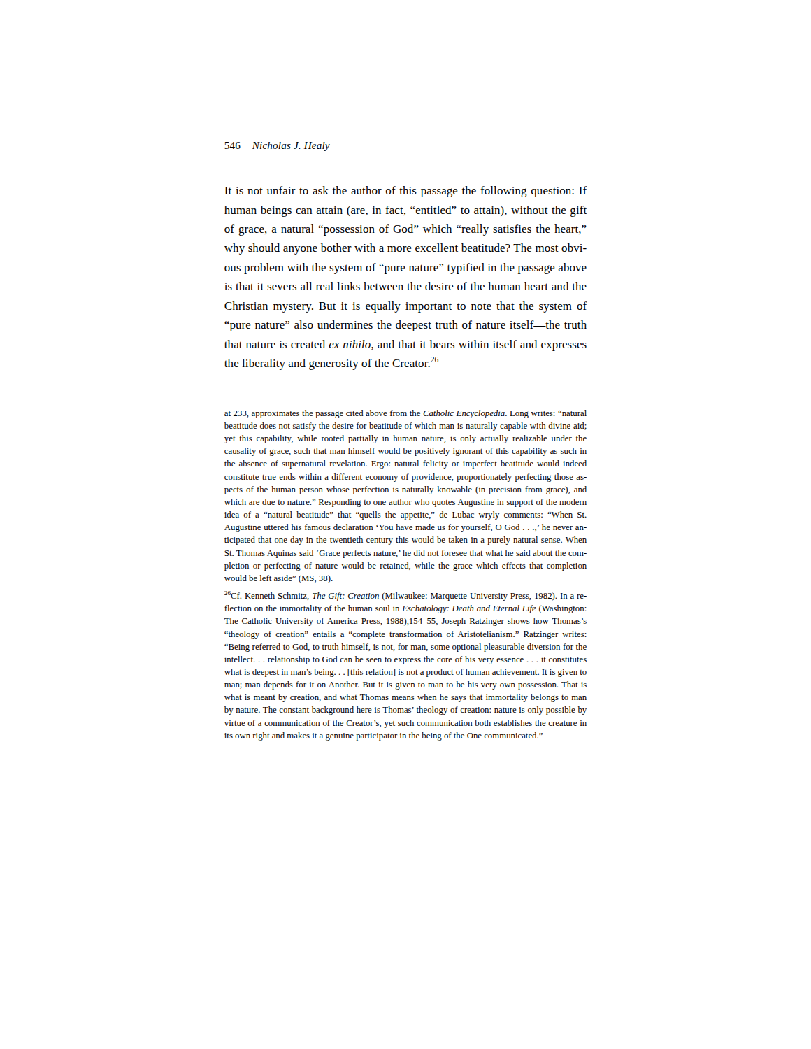546 Nicholas J. Healy
It is not unfair to ask the author of this passage the following question: If human beings can attain (are, in fact, “entitled” to attain), without the gift of grace, a natural “possession of God” which “really satisfies the heart,” why should anyone bother with a more excellent beatitude? The most obvious problem with the system of “pure nature” typified in the passage above is that it severs all real links between the desire of the human heart and the Christian mystery. But it is equally important to note that the system of “pure nature” also undermines the deepest truth of nature itself—the truth that nature is created ex nihilo, and that it bears within itself and expresses the liberality and generosity of the Creator.26
at 233, approximates the passage cited above from the Catholic Encyclopedia. Long writes: “natural beatitude does not satisfy the desire for beatitude of which man is naturally capable with divine aid; yet this capability, while rooted partially in human nature, is only actually realizable under the causality of grace, such that man himself would be positively ignorant of this capability as such in the absence of supernatural revelation. Ergo: natural felicity or imperfect beatitude would indeed constitute true ends within a different economy of providence, proportionately perfecting those aspects of the human person whose perfection is naturally knowable (in precision from grace), and which are due to nature.” Responding to one author who quotes Augustine in support of the modern idea of a “natural beatitude” that “quells the appetite,” de Lubac wryly comments: “When St. Augustine uttered his famous declaration ‘You have made us for yourself, O God . . .,’ he never anticipated that one day in the twentieth century this would be taken in a purely natural sense. When St. Thomas Aquinas said ‘Grace perfects nature,’ he did not foresee that what he said about the completion or perfecting of nature would be retained, while the grace which effects that completion would be left aside” (MS, 38).
26 Cf. Kenneth Schmitz, The Gift: Creation (Milwaukee: Marquette University Press, 1982). In a reflection on the immortality of the human soul in Eschatology: Death and Eternal Life (Washington: The Catholic University of America Press, 1988),154–55, Joseph Ratzinger shows how Thomas’s “theology of creation” entails a “complete transformation of Aristotelianism.” Ratzinger writes: “Being referred to God, to truth himself, is not, for man, some optional pleasurable diversion for the intellect. . . relationship to God can be seen to express the core of his very essence . . . it constitutes what is deepest in man’s being. . . [this relation] is not a product of human achievement. It is given to man; man depends for it on Another. But it is given to man to be his very own possession. That is what is meant by creation, and what Thomas means when he says that immortality belongs to man by nature. The constant background here is Thomas’ theology of creation: nature is only possible by virtue of a communication of the Creator’s, yet such communication both establishes the creature in its own right and makes it a genuine participator in the being of the One communicated.”